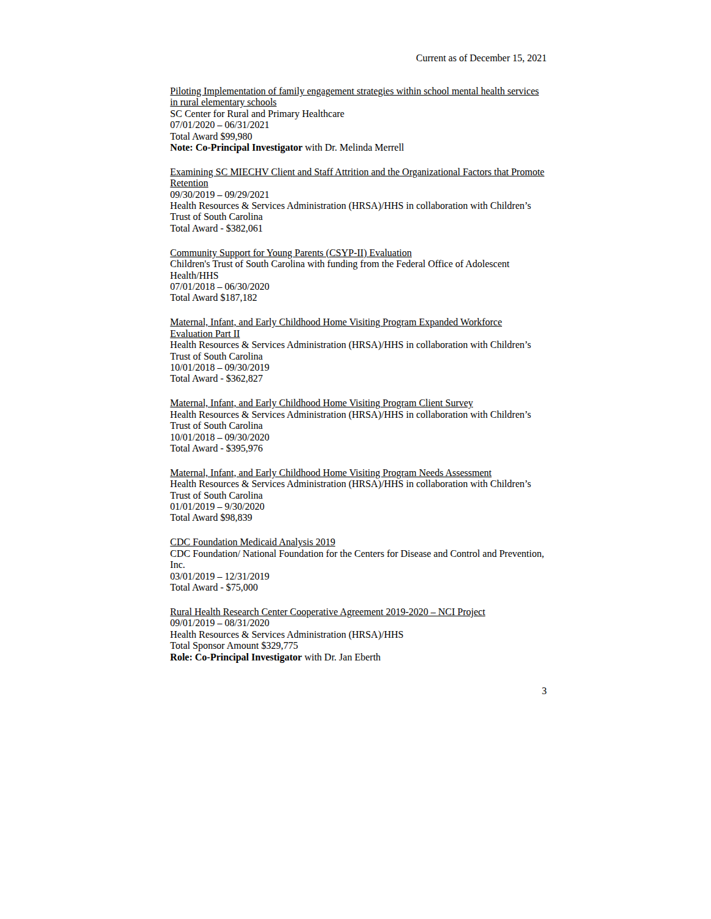Current as of December 15, 2021
Piloting Implementation of family engagement strategies within school mental health services in rural elementary schools
SC Center for Rural and Primary Healthcare
07/01/2020 – 06/31/2021
Total Award $99,980
Note: Co-Principal Investigator with Dr. Melinda Merrell
Examining SC MIECHV Client and Staff Attrition and the Organizational Factors that Promote Retention
09/30/2019 – 09/29/2021
Health Resources & Services Administration (HRSA)/HHS in collaboration with Children’s Trust of South Carolina
Total Award - $382,061
Community Support for Young Parents (CSYP-II) Evaluation
Children's Trust of South Carolina with funding from the Federal Office of Adolescent Health/HHS
07/01/2018 – 06/30/2020
Total Award $187,182
Maternal, Infant, and Early Childhood Home Visiting Program Expanded Workforce Evaluation Part II
Health Resources & Services Administration (HRSA)/HHS in collaboration with Children’s Trust of South Carolina
10/01/2018 – 09/30/2019
Total Award - $362,827
Maternal, Infant, and Early Childhood Home Visiting Program Client Survey
Health Resources & Services Administration (HRSA)/HHS in collaboration with Children’s Trust of South Carolina
10/01/2018 – 09/30/2020
Total Award - $395,976
Maternal, Infant, and Early Childhood Home Visiting Program Needs Assessment
Health Resources & Services Administration (HRSA)/HHS in collaboration with Children’s Trust of South Carolina
01/01/2019 – 9/30/2020
Total Award $98,839
CDC Foundation Medicaid Analysis 2019
CDC Foundation/ National Foundation for the Centers for Disease and Control and Prevention, Inc.
03/01/2019 – 12/31/2019
Total Award - $75,000
Rural Health Research Center Cooperative Agreement 2019-2020 – NCI Project
09/01/2019 – 08/31/2020
Health Resources & Services Administration (HRSA)/HHS
Total Sponsor Amount $329,775
Role: Co-Principal Investigator with Dr. Jan Eberth
3